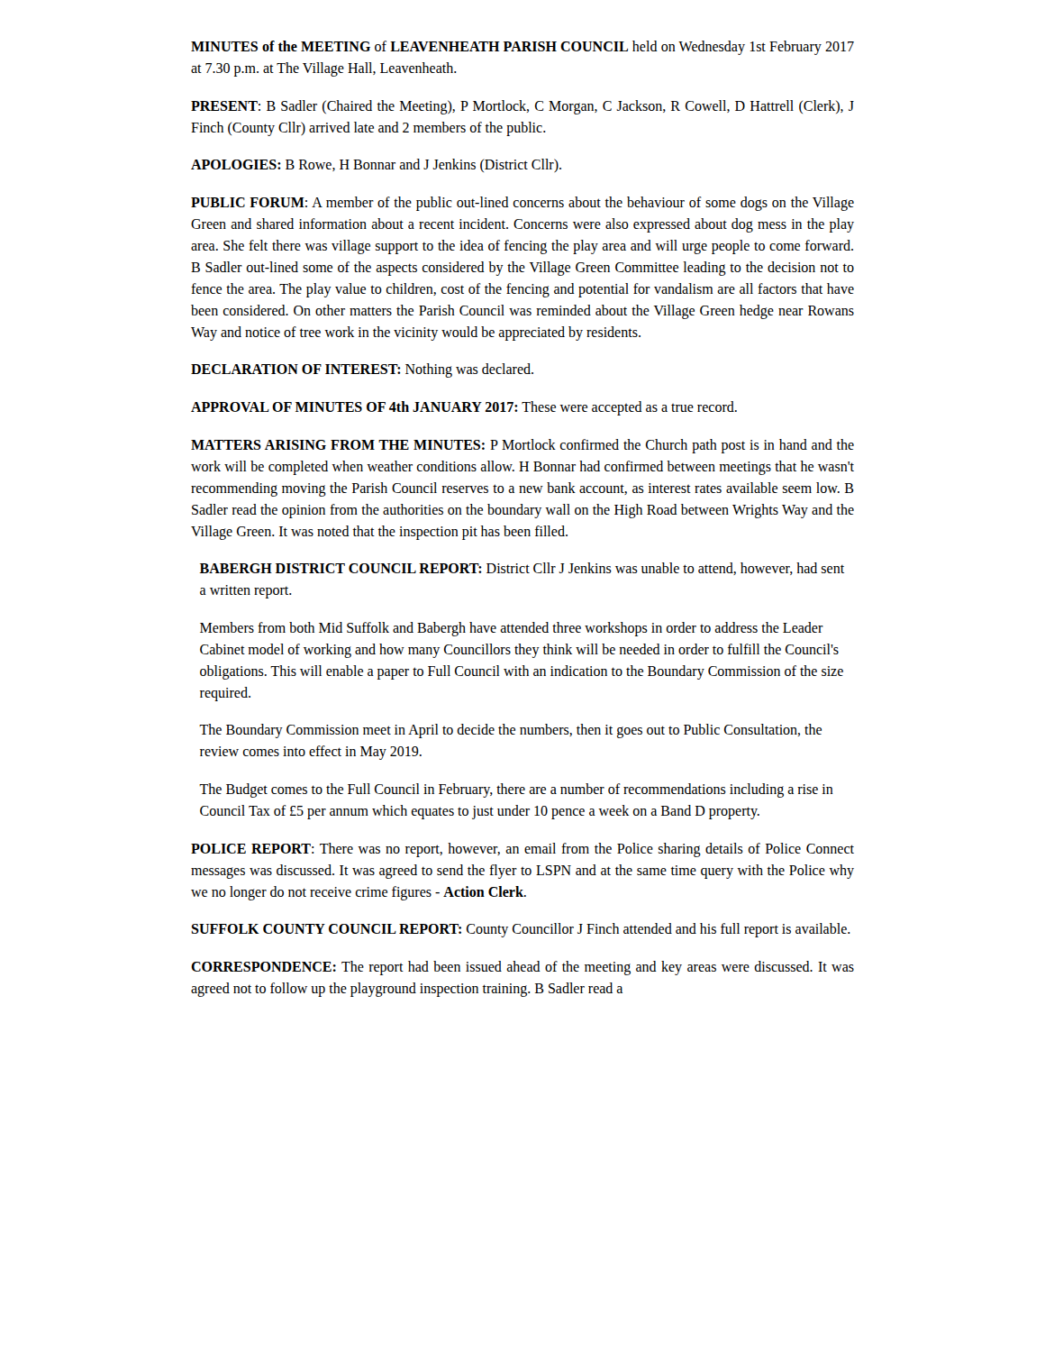MINUTES of the MEETING of LEAVENHEATH PARISH COUNCIL held on Wednesday 1st February 2017 at 7.30 p.m. at The Village Hall, Leavenheath.
PRESENT: B Sadler (Chaired the Meeting), P Mortlock, C Morgan, C Jackson, R Cowell, D Hattrell (Clerk), J Finch (County Cllr) arrived late and 2 members of the public.
APOLOGIES: B Rowe, H Bonnar and J Jenkins (District Cllr).
PUBLIC FORUM: A member of the public out-lined concerns about the behaviour of some dogs on the Village Green and shared information about a recent incident. Concerns were also expressed about dog mess in the play area. She felt there was village support to the idea of fencing the play area and will urge people to come forward. B Sadler out-lined some of the aspects considered by the Village Green Committee leading to the decision not to fence the area. The play value to children, cost of the fencing and potential for vandalism are all factors that have been considered. On other matters the Parish Council was reminded about the Village Green hedge near Rowans Way and notice of tree work in the vicinity would be appreciated by residents.
DECLARATION OF INTEREST: Nothing was declared.
APPROVAL OF MINUTES OF 4th JANUARY 2017: These were accepted as a true record.
MATTERS ARISING FROM THE MINUTES: P Mortlock confirmed the Church path post is in hand and the work will be completed when weather conditions allow. H Bonnar had confirmed between meetings that he wasn't recommending moving the Parish Council reserves to a new bank account, as interest rates available seem low. B Sadler read the opinion from the authorities on the boundary wall on the High Road between Wrights Way and the Village Green. It was noted that the inspection pit has been filled.
BABERGH DISTRICT COUNCIL REPORT: District Cllr J Jenkins was unable to attend, however, had sent a written report.
Members from both Mid Suffolk and Babergh have attended three workshops in order to address the Leader Cabinet model of working and how many Councillors they think will be needed in order to fulfill the Council's obligations. This will enable a paper to Full Council with an indication to the Boundary Commission of the size required.
The Boundary Commission meet in April to decide the numbers, then it goes out to Public Consultation, the review comes into effect in May 2019.
The Budget comes to the Full Council in February, there are a number of recommendations including a rise in Council Tax of £5 per annum which equates to just under 10 pence a week on a Band D property.
POLICE REPORT: There was no report, however, an email from the Police sharing details of Police Connect messages was discussed. It was agreed to send the flyer to LSPN and at the same time query with the Police why we no longer do not receive crime figures - Action Clerk.
SUFFOLK COUNTY COUNCIL REPORT: County Councillor J Finch attended and his full report is available.
CORRESPONDENCE: The report had been issued ahead of the meeting and key areas were discussed. It was agreed not to follow up the playground inspection training. B Sadler read a